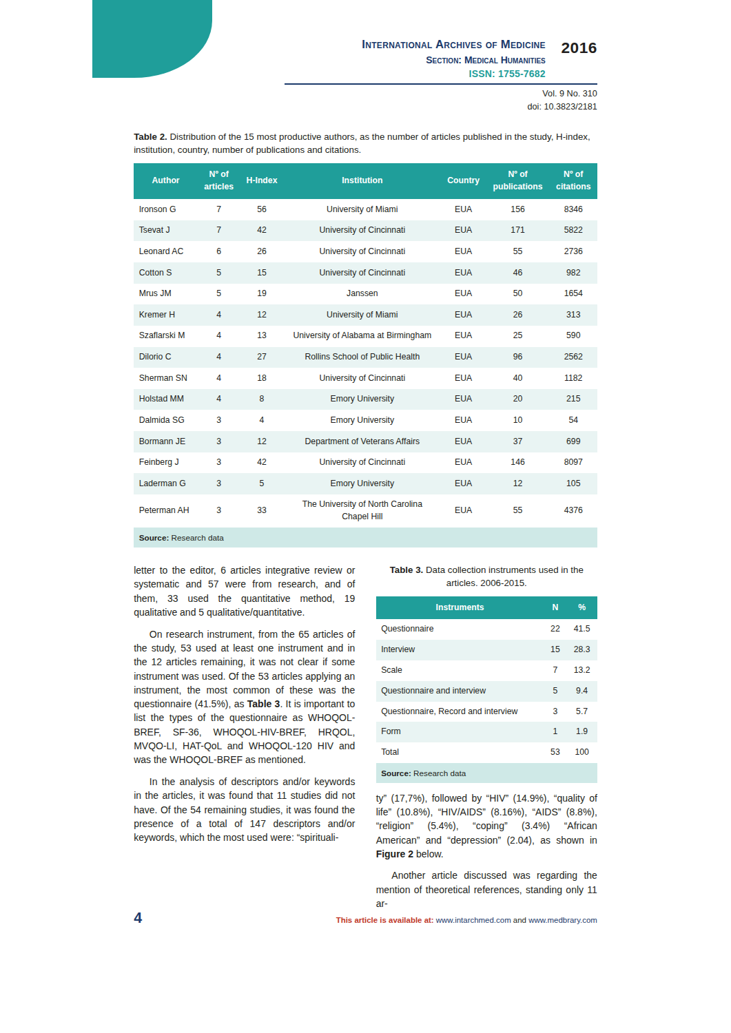International Archives of Medicine
Section: Medical Humanities
ISSN: 1755-7682
2016
Vol. 9 No. 310
doi: 10.3823/2181
Table 2. Distribution of the 15 most productive authors, as the number of articles published in the study, H-index, institution, country, number of publications and citations.
| Author | Nº of articles | H-Index | Institution | Country | Nº of publications | Nº of citations |
| --- | --- | --- | --- | --- | --- | --- |
| Ironson G | 7 | 56 | University of Miami | EUA | 156 | 8346 |
| Tsevat J | 7 | 42 | University of Cincinnati | EUA | 171 | 5822 |
| Leonard AC | 6 | 26 | University of Cincinnati | EUA | 55 | 2736 |
| Cotton S | 5 | 15 | University of Cincinnati | EUA | 46 | 982 |
| Mrus JM | 5 | 19 | Janssen | EUA | 50 | 1654 |
| Kremer H | 4 | 12 | University of Miami | EUA | 26 | 313 |
| Szaflarski M | 4 | 13 | University of Alabama at Birmingham | EUA | 25 | 590 |
| Dilorio C | 4 | 27 | Rollins School of Public Health | EUA | 96 | 2562 |
| Sherman SN | 4 | 18 | University of Cincinnati | EUA | 40 | 1182 |
| Holstad MM | 4 | 8 | Emory University | EUA | 20 | 215 |
| Dalmida SG | 3 | 4 | Emory University | EUA | 10 | 54 |
| Bormann JE | 3 | 12 | Department of Veterans Affairs | EUA | 37 | 699 |
| Feinberg J | 3 | 42 | University of Cincinnati | EUA | 146 | 8097 |
| Laderman G | 3 | 5 | Emory University | EUA | 12 | 105 |
| Peterman AH | 3 | 33 | The University of North Carolina Chapel Hill | EUA | 55 | 4376 |
| Source: Research data |
letter to the editor, 6 articles integrative review or systematic and 57 were from research, and of them, 33 used the quantitative method, 19 qualitative and 5 qualitative/quantitative.
On research instrument, from the 65 articles of the study, 53 used at least one instrument and in the 12 articles remaining, it was not clear if some instrument was used. Of the 53 articles applying an instrument, the most common of these was the questionnaire (41.5%), as Table 3. It is important to list the types of the questionnaire as WHOQOL-BREF, SF-36, WHOQOL-HIV-BREF, HRQOL, MVQO-LI, HAT-QoL and WHOQOL-120 HIV and was the WHOQOL-BREF as mentioned.
In the analysis of descriptors and/or keywords in the articles, it was found that 11 studies did not have. Of the 54 remaining studies, it was found the presence of a total of 147 descriptors and/or keywords, which the most used were: “spirituali-
Table 3. Data collection instruments used in the articles. 2006-2015.
| Instruments | N | % |
| --- | --- | --- |
| Questionnaire | 22 | 41.5 |
| Interview | 15 | 28.3 |
| Scale | 7 | 13.2 |
| Questionnaire and interview | 5 | 9.4 |
| Questionnaire, Record and interview | 3 | 5.7 |
| Form | 1 | 1.9 |
| Total | 53 | 100 |
| Source: Research data |
ty” (17,7%), followed by “HIV” (14.9%), “quality of life” (10.8%), “HIV/AIDS” (8.16%), “AIDS” (8.8%), “religion” (5.4%), “coping” (3.4%) “African American” and “depression” (2.04), as shown in Figure 2 below.
Another article discussed was regarding the mention of theoretical references, standing only 11 ar-
4
This article is available at: www.intarchmed.com and www.medbrary.com